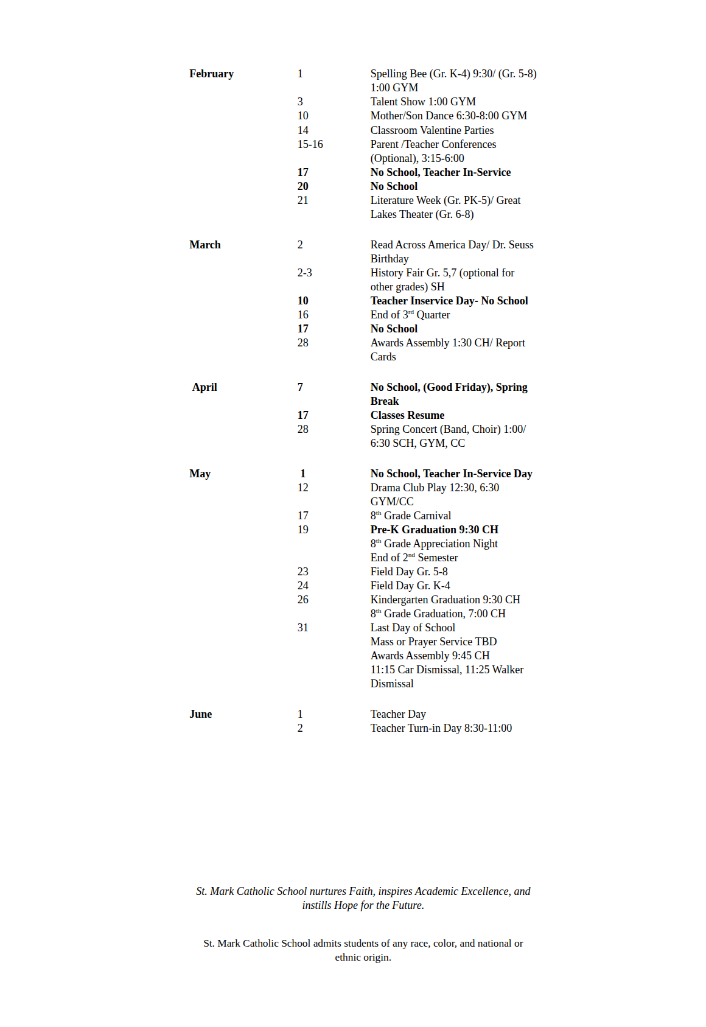| February | 1 | Spelling Bee (Gr. K-4) 9:30/ (Gr. 5-8) 1:00 GYM |
| | 3 | Talent Show 1:00 GYM |
| | 10 | Mother/Son Dance 6:30-8:00 GYM |
| | 14 | Classroom Valentine Parties |
| | 15-16 | Parent /Teacher Conferences (Optional), 3:15-6:00 |
| | 17 | No School, Teacher In-Service |
| | 20 | No School |
| | 21 | Literature Week (Gr. PK-5)/ Great Lakes Theater (Gr. 6-8) |
| March | 2 | Read Across America Day/ Dr. Seuss Birthday |
| | 2-3 | History Fair Gr. 5,7 (optional for other grades) SH |
| | 10 | Teacher Inservice Day- No School |
| | 16 | End of 3 rd Quarter |
| | 17 | No School |
| | 28 | Awards Assembly 1:30 CH/ Report Cards |
| April | 7 | No School, (Good Friday), Spring Break |
| | 17 | Classes Resume |
| | 28 | Spring Concert (Band, Choir) 1:00/ 6:30 SCH, GYM, CC |
| May | 1 | No School, Teacher In-Service Day |
| | 12 | Drama Club Play 12:30, 6:30 GYM/CC |
| | 17 | 8 th Grade Carnival |
| | 19 | Pre-K Graduation 9:30 CH |
| | | 8 th Grade Appreciation Night |
| | | End of 2 nd Semester |
| | 23 | Field Day Gr. 5-8 |
| | 24 | Field Day Gr. K-4 |
| | 26 | Kindergarten Graduation 9:30 CH |
| | | 8 th Grade Graduation, 7:00 CH |
| | 31 | Last Day of School |
| | | Mass or Prayer Service TBD |
| | | Awards Assembly 9:45 CH |
| | | 11:15 Car Dismissal, 11:25 Walker Dismissal |
| June | 1 | Teacher Day |
| | 2 | Teacher Turn-in Day 8:30-11:00 |
St. Mark Catholic School nurtures Faith, inspires Academic Excellence, and instills Hope for the Future.
St. Mark Catholic School admits students of any race, color, and national or ethnic origin.